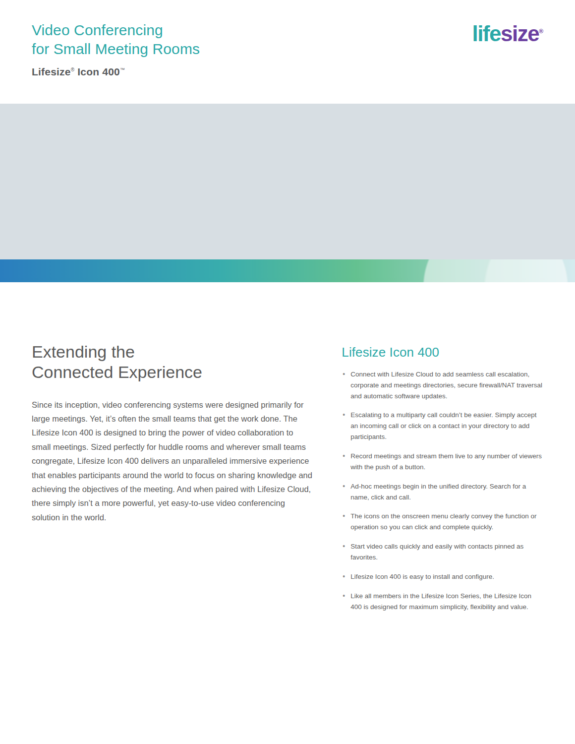Video Conferencing
for Small Meeting Rooms
Lifesize® Icon 400™
life size®
Extending the
Connected Experience
Since its inception, video conferencing systems were designed primarily for large meetings. Yet, it’s often the small teams that get the work done. The Lifesize Icon 400 is designed to bring the power of video collaboration to small meetings. Sized perfectly for huddle rooms and wherever small teams congregate, Lifesize Icon 400 delivers an unparalleled immersive experience that enables participants around the world to focus on sharing knowledge and achieving the objectives of the meeting. And when paired with Lifesize Cloud, there simply isn’t a more powerful, yet easy-to-use video conferencing solution in the world.
Lifesize Icon 400
Connect with Lifesize Cloud to add seamless call escalation, corporate and meetings directories, secure firewall/NAT traversal and automatic software updates.
Escalating to a multiparty call couldn’t be easier. Simply accept an incoming call or click on a contact in your directory to add participants.
Record meetings and stream them live to any number of viewers with the push of a button.
Ad-hoc meetings begin in the unified directory. Search for a name, click and call.
The icons on the onscreen menu clearly convey the function or operation so you can click and complete quickly.
Start video calls quickly and easily with contacts pinned as favorites.
Lifesize Icon 400 is easy to install and configure.
Like all members in the Lifesize Icon Series, the Lifesize Icon 400 is designed for maximum simplicity, flexibility and value.